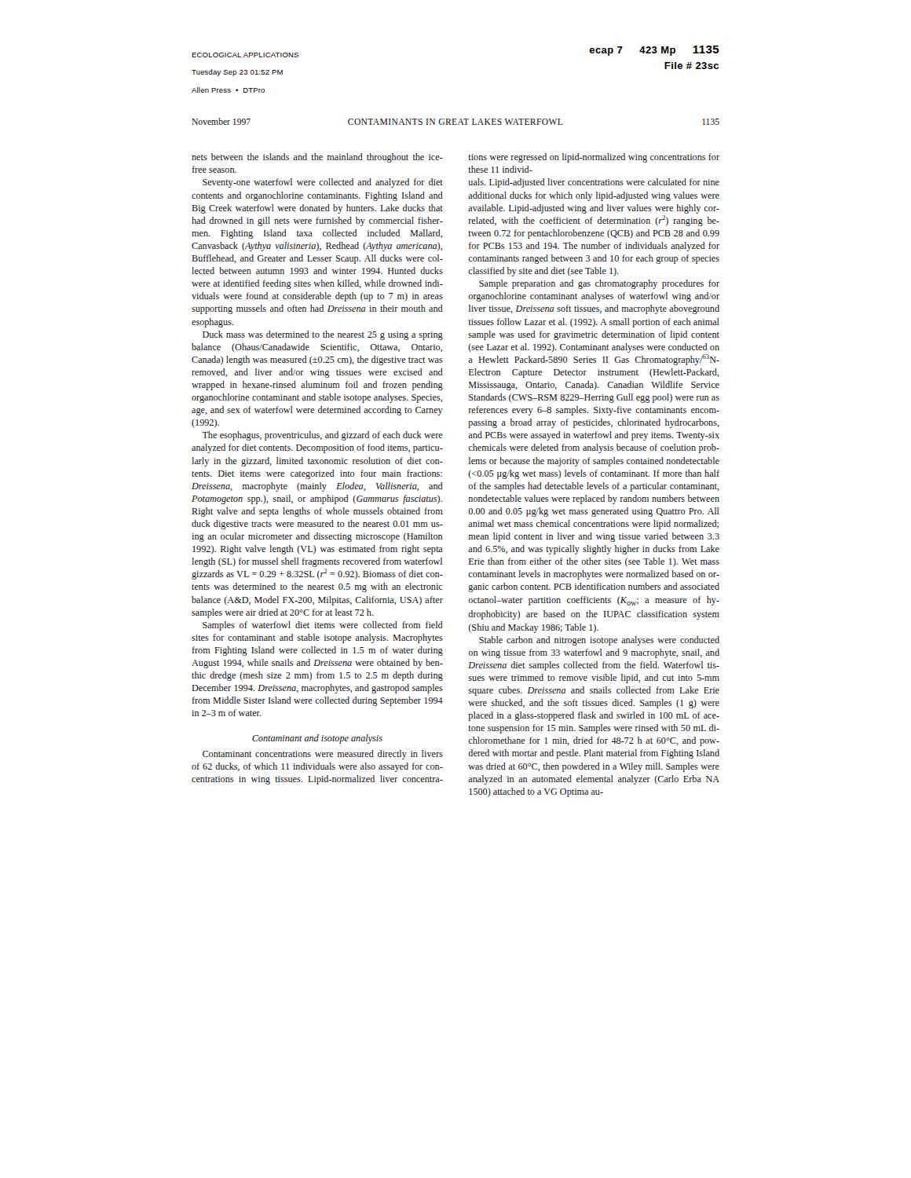ECOLOGICAL APPLICATIONS Tuesday Sep 23 01:52 PM
Allen Press • DTPro
ecap 7 423 Mp 1135
File # 23sc
November 1997
CONTAMINANTS IN GREAT LAKES WATERFOWL
1135
nets between the islands and the mainland throughout the ice-free season.
Seventy-one waterfowl were collected and analyzed for diet contents and organochlorine contaminants. Fighting Island and Big Creek waterfowl were donated by hunters. Lake ducks that had drowned in gill nets were furnished by commercial fishermen. Fighting Island taxa collected included Mallard, Canvasback (Aythya valisineria), Redhead (Aythya americana), Bufflehead, and Greater and Lesser Scaup. All ducks were collected between autumn 1993 and winter 1994. Hunted ducks were at identified feeding sites when killed, while drowned individuals were found at considerable depth (up to 7 m) in areas supporting mussels and often had Dreissena in their mouth and esophagus.
Duck mass was determined to the nearest 25 g using a spring balance (Ohaus/Canadawide Scientific, Ottawa, Ontario, Canada) length was measured (±0.25 cm), the digestive tract was removed, and liver and/or wing tissues were excised and wrapped in hexane-rinsed aluminum foil and frozen pending organochlorine contaminant and stable isotope analyses. Species, age, and sex of waterfowl were determined according to Carney (1992).
The esophagus, proventriculus, and gizzard of each duck were analyzed for diet contents. Decomposition of food items, particularly in the gizzard, limited taxonomic resolution of diet contents. Diet items were categorized into four main fractions: Dreissena, macrophyte (mainly Elodea, Vallisneria, and Potamogeton spp.), snail, or amphipod (Gammarus fasciatus). Right valve and septa lengths of whole mussels obtained from duck digestive tracts were measured to the nearest 0.01 mm using an ocular micrometer and dissecting microscope (Hamilton 1992). Right valve length (VL) was estimated from right septa length (SL) for mussel shell fragments recovered from waterfowl gizzards as VL = 0.29 + 8.32SL (r2 = 0.92). Biomass of diet contents was determined to the nearest 0.5 mg with an electronic balance (A&D, Model FX-200, Milpitas, California, USA) after samples were air dried at 20°C for at least 72 h.
Samples of waterfowl diet items were collected from field sites for contaminant and stable isotope analysis. Macrophytes from Fighting Island were collected in 1.5 m of water during August 1994, while snails and Dreissena were obtained by benthic dredge (mesh size 2 mm) from 1.5 to 2.5 m depth during December 1994. Dreissena, macrophytes, and gastropod samples from Middle Sister Island were collected during September 1994 in 2–3 m of water.
Contaminant and isotope analysis
Contaminant concentrations were measured directly in livers of 62 ducks, of which 11 individuals were also assayed for concentrations in wing tissues. Lipid-normalized liver concentrations were regressed on lipid-normalized wing concentrations for these 11 individ-
uals. Lipid-adjusted liver concentrations were calculated for nine additional ducks for which only lipid-adjusted wing values were available. Lipid-adjusted wing and liver values were highly correlated, with the coefficient of determination (r2) ranging between 0.72 for pentachlorobenzene (QCB) and PCB 28 and 0.99 for PCBs 153 and 194. The number of individuals analyzed for contaminants ranged between 3 and 10 for each group of species classified by site and diet (see Table 1).
Sample preparation and gas chromatography procedures for organochlorine contaminant analyses of waterfowl wing and/or liver tissue, Dreissena soft tissues, and macrophyte aboveground tissues follow Lazar et al. (1992). A small portion of each animal sample was used for gravimetric determination of lipid content (see Lazar et al. 1992). Contaminant analyses were conducted on a Hewlett Packard-5890 Series II Gas Chromatography/63N-Electron Capture Detector instrument (Hewlett-Packard, Mississauga, Ontario, Canada). Canadian Wildlife Service Standards (CWS–RSM 8229–Herring Gull egg pool) were run as references every 6–8 samples. Sixty-five contaminants encompassing a broad array of pesticides, chlorinated hydrocarbons, and PCBs were assayed in waterfowl and prey items. Twenty-six chemicals were deleted from analysis because of coelution problems or because the majority of samples contained nondetectable (<0.05 µg/kg wet mass) levels of contaminant. If more than half of the samples had detectable levels of a particular contaminant, nondetectable values were replaced by random numbers between 0.00 and 0.05 µg/kg wet mass generated using Quattro Pro. All animal wet mass chemical concentrations were lipid normalized; mean lipid content in liver and wing tissue varied between 3.3 and 6.5%, and was typically slightly higher in ducks from Lake Erie than from either of the other sites (see Table 1). Wet mass contaminant levels in macrophytes were normalized based on organic carbon content. PCB identification numbers and associated octanol–water partition coefficients (Kow; a measure of hydrophobicity) are based on the IUPAC classification system (Shiu and Mackay 1986; Table 1).
Stable carbon and nitrogen isotope analyses were conducted on wing tissue from 33 waterfowl and 9 macrophyte, snail, and Dreissena diet samples collected from the field. Waterfowl tissues were trimmed to remove visible lipid, and cut into 5-mm square cubes. Dreissena and snails collected from Lake Erie were shucked, and the soft tissues diced. Samples (1 g) were placed in a glass-stoppered flask and swirled in 100 mL of acetone suspension for 15 min. Samples were rinsed with 50 mL dichloromethane for 1 min, dried for 48-72 h at 60°C, and powdered with mortar and pestle. Plant material from Fighting Island was dried at 60°C, then powdered in a Wiley mill. Samples were analyzed in an automated elemental analyzer (Carlo Erba NA 1500) attached to a VG Optima au-